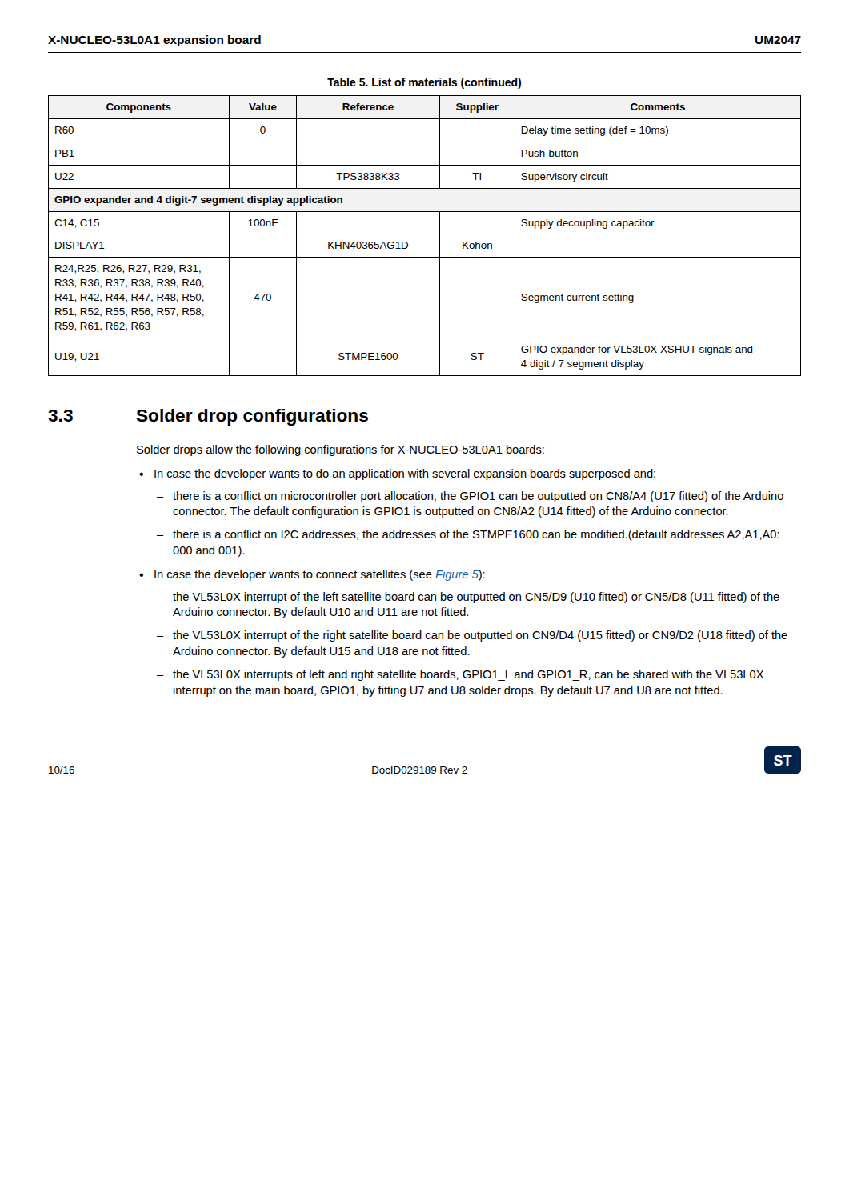X-NUCLEO-53L0A1 expansion board
UM2047
Table 5. List of materials (continued)
| Components | Value | Reference | Supplier | Comments |
| --- | --- | --- | --- | --- |
| R60 | 0 | | | Delay time setting (def = 10ms) |
| PB1 | | | | Push-button |
| U22 | | TPS3838K33 | TI | Supervisory circuit |
| GPIO expander and 4 digit-7 segment display application |
| C14, C15 | 100nF | | | Supply decoupling capacitor |
| DISPLAY1 | | KHN40365AG1D | Kohon | |
| R24,R25, R26, R27, R29, R31, R33, R36, R37, R38, R39, R40, R41, R42, R44, R47, R48, R50, R51, R52, R55, R56, R57, R58, R59, R61, R62, R63 | 470 | | | Segment current setting |
| U19, U21 | | STMPE1600 | ST | GPIO expander for VL53L0X XSHUT signals and 4 digit / 7 segment display |
3.3 Solder drop configurations
Solder drops allow the following configurations for X-NUCLEO-53L0A1 boards:
In case the developer wants to do an application with several expansion boards superposed and:
there is a conflict on microcontroller port allocation, the GPIO1 can be outputted on CN8/A4 (U17 fitted) of the Arduino connector. The default configuration is GPIO1 is outputted on CN8/A2 (U14 fitted) of the Arduino connector.
there is a conflict on I2C addresses, the addresses of the STMPE1600 can be modified.(default addresses A2,A1,A0: 000 and 001).
In case the developer wants to connect satellites (see Figure 5):
the VL53L0X interrupt of the left satellite board can be outputted on CN5/D9 (U10 fitted) or CN5/D8 (U11 fitted) of the Arduino connector. By default U10 and U11 are not fitted.
the VL53L0X interrupt of the right satellite board can be outputted on CN9/D4 (U15 fitted) or CN9/D2 (U18 fitted) of the Arduino connector. By default U15 and U18 are not fitted.
the VL53L0X interrupts of left and right satellite boards, GPIO1_L and GPIO1_R, can be shared with the VL53L0X interrupt on the main board, GPIO1, by fitting U7 and U8 solder drops. By default U7 and U8 are not fitted.
10/16
DocID029189 Rev 2
ST